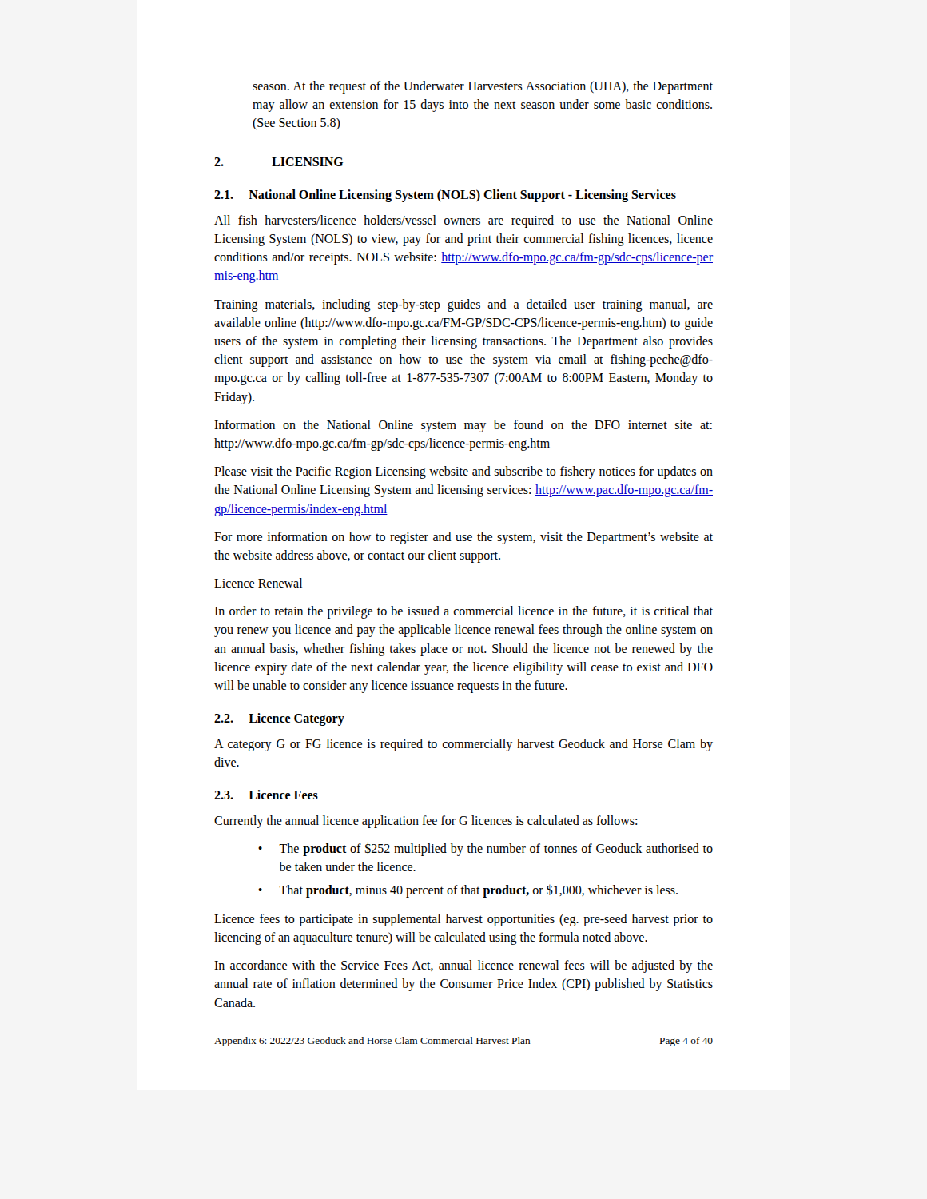season. At the request of the Underwater Harvesters Association (UHA), the Department may allow an extension for 15 days into the next season under some basic conditions. (See Section 5.8)
2. LICENSING
2.1. National Online Licensing System (NOLS) Client Support - Licensing Services
All fish harvesters/licence holders/vessel owners are required to use the National Online Licensing System (NOLS) to view, pay for and print their commercial fishing licences, licence conditions and/or receipts. NOLS website: http://www.dfo-mpo.gc.ca/fm-gp/sdc-cps/licence-permis-eng.htm
Training materials, including step-by-step guides and a detailed user training manual, are available online (http://www.dfo-mpo.gc.ca/FM-GP/SDC-CPS/licence-permis-eng.htm) to guide users of the system in completing their licensing transactions. The Department also provides client support and assistance on how to use the system via email at fishing-peche@dfo-mpo.gc.ca or by calling toll-free at 1-877-535-7307 (7:00AM to 8:00PM Eastern, Monday to Friday).
Information on the National Online system may be found on the DFO internet site at: http://www.dfo-mpo.gc.ca/fm-gp/sdc-cps/licence-permis-eng.htm
Please visit the Pacific Region Licensing website and subscribe to fishery notices for updates on the National Online Licensing System and licensing services: http://www.pac.dfo-mpo.gc.ca/fm-gp/licence-permis/index-eng.html
For more information on how to register and use the system, visit the Department’s website at the website address above, or contact our client support.
Licence Renewal
In order to retain the privilege to be issued a commercial licence in the future, it is critical that you renew you licence and pay the applicable licence renewal fees through the online system on an annual basis, whether fishing takes place or not. Should the licence not be renewed by the licence expiry date of the next calendar year, the licence eligibility will cease to exist and DFO will be unable to consider any licence issuance requests in the future.
2.2. Licence Category
A category G or FG licence is required to commercially harvest Geoduck and Horse Clam by dive.
2.3. Licence Fees
Currently the annual licence application fee for G licences is calculated as follows:
The product of $252 multiplied by the number of tonnes of Geoduck authorised to be taken under the licence.
That product, minus 40 percent of that product, or $1,000, whichever is less.
Licence fees to participate in supplemental harvest opportunities (eg. pre-seed harvest prior to licencing of an aquaculture tenure) will be calculated using the formula noted above.
In accordance with the Service Fees Act, annual licence renewal fees will be adjusted by the annual rate of inflation determined by the Consumer Price Index (CPI) published by Statistics Canada.
Appendix 6: 2022/23 Geoduck and Horse Clam Commercial Harvest Plan
Page 4 of 40